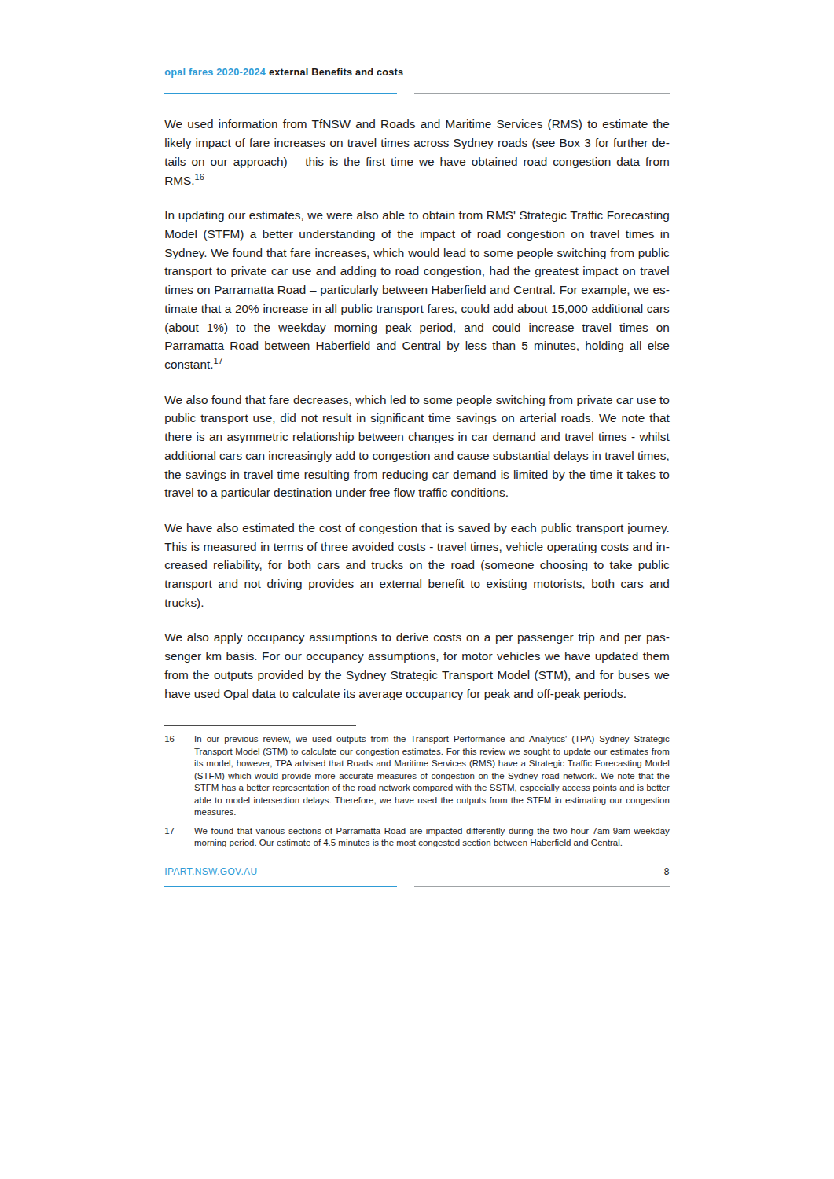opal fares 2020-2024 external Benefits and costs
We used information from TfNSW and Roads and Maritime Services (RMS) to estimate the likely impact of fare increases on travel times across Sydney roads (see Box 3 for further details on our approach) – this is the first time we have obtained road congestion data from RMS.16
In updating our estimates, we were also able to obtain from RMS' Strategic Traffic Forecasting Model (STFM) a better understanding of the impact of road congestion on travel times in Sydney. We found that fare increases, which would lead to some people switching from public transport to private car use and adding to road congestion, had the greatest impact on travel times on Parramatta Road – particularly between Haberfield and Central. For example, we estimate that a 20% increase in all public transport fares, could add about 15,000 additional cars (about 1%) to the weekday morning peak period, and could increase travel times on Parramatta Road between Haberfield and Central by less than 5 minutes, holding all else constant.17
We also found that fare decreases, which led to some people switching from private car use to public transport use, did not result in significant time savings on arterial roads. We note that there is an asymmetric relationship between changes in car demand and travel times - whilst additional cars can increasingly add to congestion and cause substantial delays in travel times, the savings in travel time resulting from reducing car demand is limited by the time it takes to travel to a particular destination under free flow traffic conditions.
We have also estimated the cost of congestion that is saved by each public transport journey. This is measured in terms of three avoided costs - travel times, vehicle operating costs and increased reliability, for both cars and trucks on the road (someone choosing to take public transport and not driving provides an external benefit to existing motorists, both cars and trucks).
We also apply occupancy assumptions to derive costs on a per passenger trip and per passenger km basis. For our occupancy assumptions, for motor vehicles we have updated them from the outputs provided by the Sydney Strategic Transport Model (STM), and for buses we have used Opal data to calculate its average occupancy for peak and off-peak periods.
16
In our previous review, we used outputs from the Transport Performance and Analytics' (TPA) Sydney Strategic Transport Model (STM) to calculate our congestion estimates. For this review we sought to update our estimates from its model, however, TPA advised that Roads and Maritime Services (RMS) have a Strategic Traffic Forecasting Model (STFM) which would provide more accurate measures of congestion on the Sydney road network. We note that the STFM has a better representation of the road network compared with the SSTM, especially access points and is better able to model intersection delays. Therefore, we have used the outputs from the STFM in estimating our congestion measures.
17
We found that various sections of Parramatta Road are impacted differently during the two hour 7am-9am weekday morning period. Our estimate of 4.5 minutes is the most congested section between Haberfield and Central.
IPART.NSW.GOV.AU
8